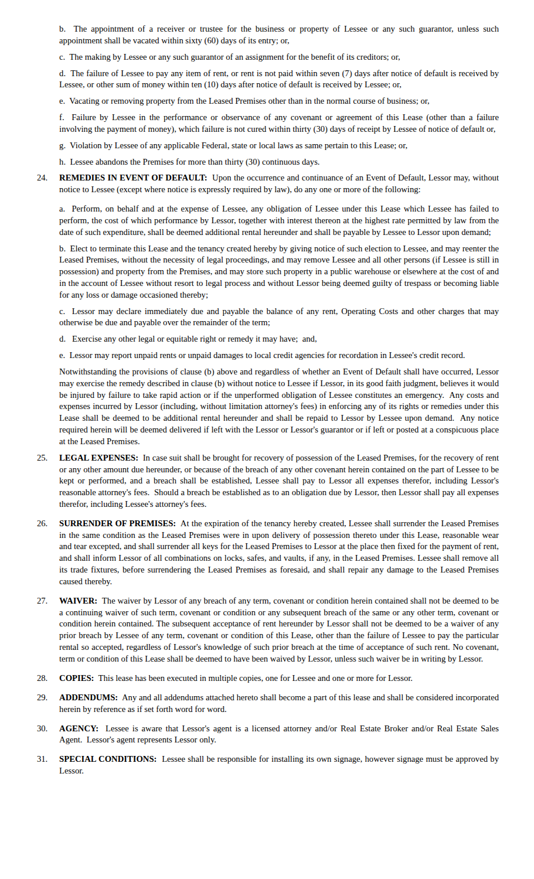b. The appointment of a receiver or trustee for the business or property of Lessee or any such guarantor, unless such appointment shall be vacated within sixty (60) days of its entry; or,
c. The making by Lessee or any such guarantor of an assignment for the benefit of its creditors; or,
d. The failure of Lessee to pay any item of rent, or rent is not paid within seven (7) days after notice of default is received by Lessee, or other sum of money within ten (10) days after notice of default is received by Lessee; or,
e. Vacating or removing property from the Leased Premises other than in the normal course of business; or,
f. Failure by Lessee in the performance or observance of any covenant or agreement of this Lease (other than a failure involving the payment of money), which failure is not cured within thirty (30) days of receipt by Lessee of notice of default or,
g. Violation by Lessee of any applicable Federal, state or local laws as same pertain to this Lease; or,
h. Lessee abandons the Premises for more than thirty (30) continuous days.
24.
REMEDIES IN EVENT OF DEFAULT: Upon the occurrence and continuance of an Event of Default, Lessor may, without notice to Lessee (except where notice is expressly required by law), do any one or more of the following:
a. Perform, on behalf and at the expense of Lessee, any obligation of Lessee under this Lease which Lessee has failed to perform, the cost of which performance by Lessor, together with interest thereon at the highest rate permitted by law from the date of such expenditure, shall be deemed additional rental hereunder and shall be payable by Lessee to Lessor upon demand;
b. Elect to terminate this Lease and the tenancy created hereby by giving notice of such election to Lessee, and may reenter the Leased Premises, without the necessity of legal proceedings, and may remove Lessee and all other persons (if Lessee is still in possession) and property from the Premises, and may store such property in a public warehouse or elsewhere at the cost of and in the account of Lessee without resort to legal process and without Lessor being deemed guilty of trespass or becoming liable for any loss or damage occasioned thereby;
c. Lessor may declare immediately due and payable the balance of any rent, Operating Costs and other charges that may otherwise be due and payable over the remainder of the term;
d. Exercise any other legal or equitable right or remedy it may have; and,
e. Lessor may report unpaid rents or unpaid damages to local credit agencies for recordation in Lessee's credit record.
Notwithstanding the provisions of clause (b) above and regardless of whether an Event of Default shall have occurred, Lessor may exercise the remedy described in clause (b) without notice to Lessee if Lessor, in its good faith judgment, believes it would be injured by failure to take rapid action or if the unperformed obligation of Lessee constitutes an emergency. Any costs and expenses incurred by Lessor (including, without limitation attorney's fees) in enforcing any of its rights or remedies under this Lease shall be deemed to be additional rental hereunder and shall be repaid to Lessor by Lessee upon demand. Any notice required herein will be deemed delivered if left with the Lessor or Lessor's guarantor or if left or posted at a conspicuous place at the Leased Premises.
25.
LEGAL EXPENSES: In case suit shall be brought for recovery of possession of the Leased Premises, for the recovery of rent or any other amount due hereunder, or because of the breach of any other covenant herein contained on the part of Lessee to be kept or performed, and a breach shall be established, Lessee shall pay to Lessor all expenses therefor, including Lessor's reasonable attorney's fees. Should a breach be established as to an obligation due by Lessor, then Lessor shall pay all expenses therefor, including Lessee's attorney's fees.
26.
SURRENDER OF PREMISES: At the expiration of the tenancy hereby created, Lessee shall surrender the Leased Premises in the same condition as the Leased Premises were in upon delivery of possession thereto under this Lease, reasonable wear and tear excepted, and shall surrender all keys for the Leased Premises to Lessor at the place then fixed for the payment of rent, and shall inform Lessor of all combinations on locks, safes, and vaults, if any, in the Leased Premises. Lessee shall remove all its trade fixtures, before surrendering the Leased Premises as foresaid, and shall repair any damage to the Leased Premises caused thereby.
27.
WAIVER: The waiver by Lessor of any breach of any term, covenant or condition herein contained shall not be deemed to be a continuing waiver of such term, covenant or condition or any subsequent breach of the same or any other term, covenant or condition herein contained. The subsequent acceptance of rent hereunder by Lessor shall not be deemed to be a waiver of any prior breach by Lessee of any term, covenant or condition of this Lease, other than the failure of Lessee to pay the particular rental so accepted, regardless of Lessor's knowledge of such prior breach at the time of acceptance of such rent. No covenant, term or condition of this Lease shall be deemed to have been waived by Lessor, unless such waiver be in writing by Lessor.
28.
COPIES: This lease has been executed in multiple copies, one for Lessee and one or more for Lessor.
29.
ADDENDUMS: Any and all addendums attached hereto shall become a part of this lease and shall be considered incorporated herein by reference as if set forth word for word.
30.
AGENCY: Lessee is aware that Lessor's agent is a licensed attorney and/or Real Estate Broker and/or Real Estate Sales Agent. Lessor's agent represents Lessor only.
31.
SPECIAL CONDITIONS: Lessee shall be responsible for installing its own signage, however signage must be approved by Lessor.